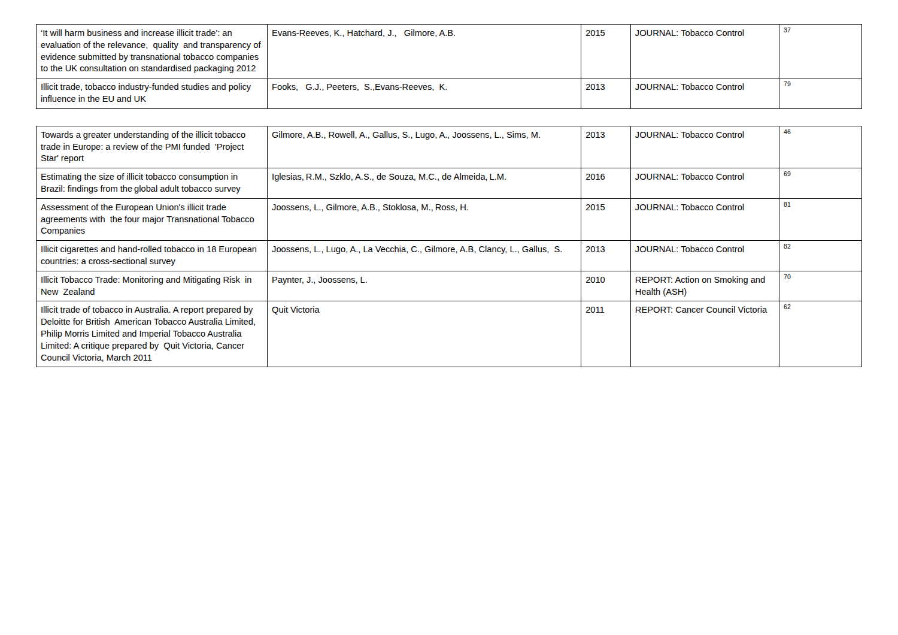| ‘It will harm business and increase illicit trade': an evaluation of the relevance, quality and transparency of evidence submitted by transnational tobacco companies to the UK consultation on standardised packaging 2012 | Evans-Reeves, K., Hatchard, J., Gilmore, A.B. | 2015 | JOURNAL: Tobacco Control | 37 |
| Illicit trade, tobacco industry-funded studies and policy influence in the EU and UK | Fooks, G.J., Peeters, S.,Evans-Reeves, K. | 2013 | JOURNAL: Tobacco Control | 79 |
| Towards a greater understanding of the illicit tobacco trade in Europe: a review of the PMI funded 'Project Star' report | Gilmore, A.B., Rowell, A., Gallus, S., Lugo, A., Joossens, L., Sims, M. | 2013 | JOURNAL: Tobacco Control | 46 |
| Estimating the size of illicit tobacco consumption in Brazil: findings from the global adult tobacco survey | Iglesias, R.M., Szklo, A.S., de Souza, M.C., de Almeida, L.M. | 2016 | JOURNAL: Tobacco Control | 69 |
| Assessment of the European Union's illicit trade agreements with the four major Transnational Tobacco Companies | Joossens, L., Gilmore, A.B., Stoklosa, M., Ross, H. | 2015 | JOURNAL: Tobacco Control | 81 |
| Illicit cigarettes and hand-rolled tobacco in 18 European countries: a cross-sectional survey | Joossens, L., Lugo, A., La Vecchia, C., Gilmore, A.B, Clancy, L., Gallus, S. | 2013 | JOURNAL: Tobacco Control | 82 |
| Illicit Tobacco Trade: Monitoring and Mitigating Risk in New Zealand | Paynter, J., Joossens, L. | 2010 | REPORT: Action on Smoking and Health (ASH) | 70 |
| Illicit trade of tobacco in Australia. A report prepared by Deloitte for British American Tobacco Australia Limited, Philip Morris Limited and Imperial Tobacco Australia Limited: A critique prepared by Quit Victoria, Cancer Council Victoria, March 2011 | Quit Victoria | 2011 | REPORT: Cancer Council Victoria | 62 |